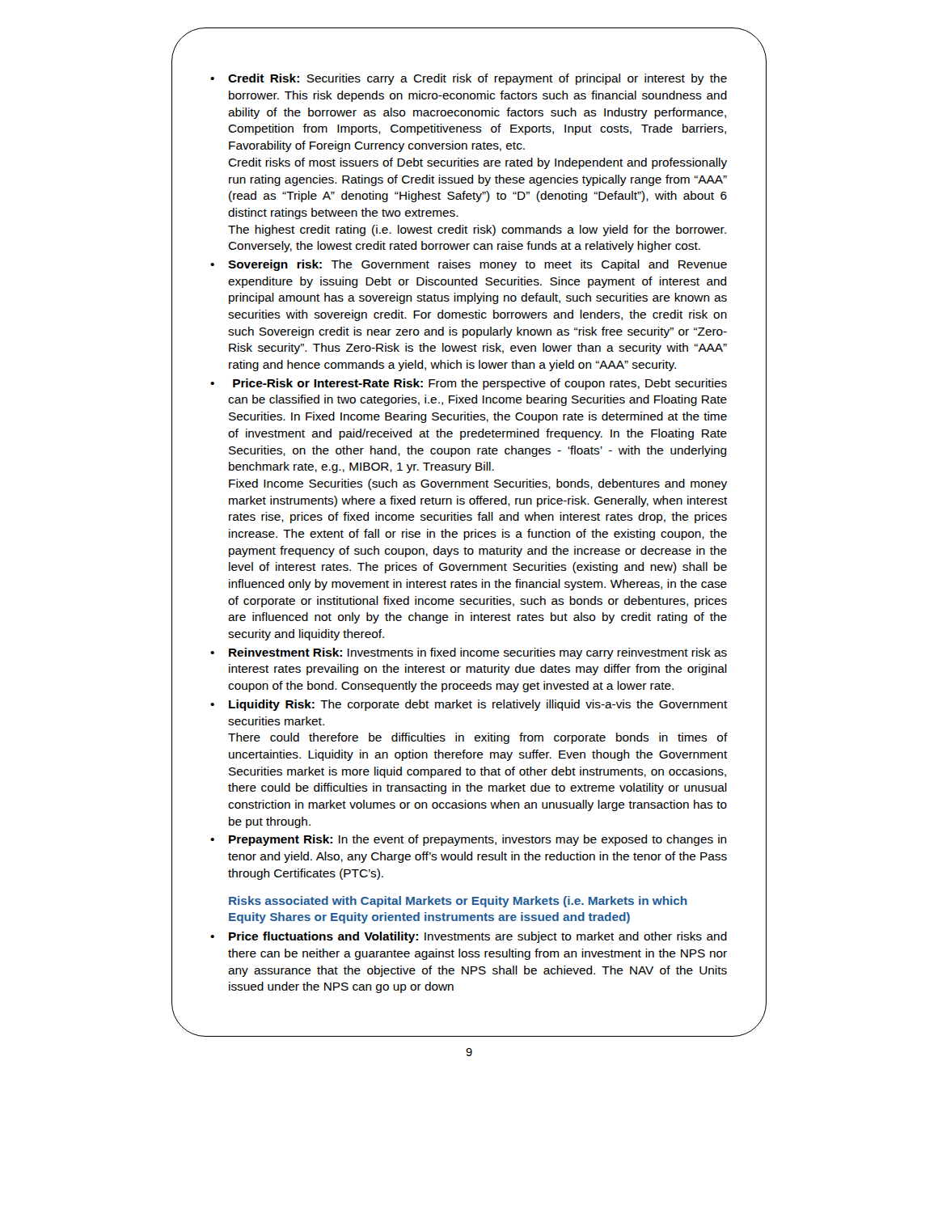Credit Risk: Securities carry a Credit risk of repayment of principal or interest by the borrower. This risk depends on micro-economic factors such as financial soundness and ability of the borrower as also macroeconomic factors such as Industry performance, Competition from Imports, Competitiveness of Exports, Input costs, Trade barriers, Favorability of Foreign Currency conversion rates, etc.
Credit risks of most issuers of Debt securities are rated by Independent and professionally run rating agencies. Ratings of Credit issued by these agencies typically range from “AAA” (read as “Triple A” denoting “Highest Safety”) to “D” (denoting “Default”), with about 6 distinct ratings between the two extremes.
The highest credit rating (i.e. lowest credit risk) commands a low yield for the borrower. Conversely, the lowest credit rated borrower can raise funds at a relatively higher cost.
Sovereign risk: The Government raises money to meet its Capital and Revenue expenditure by issuing Debt or Discounted Securities. Since payment of interest and principal amount has a sovereign status implying no default, such securities are known as securities with sovereign credit. For domestic borrowers and lenders, the credit risk on such Sovereign credit is near zero and is popularly known as “risk free security” or “Zero- Risk security”. Thus Zero-Risk is the lowest risk, even lower than a security with “AAA” rating and hence commands a yield, which is lower than a yield on “AAA” security.
Price-Risk or Interest-Rate Risk: From the perspective of coupon rates, Debt securities can be classified in two categories, i.e., Fixed Income bearing Securities and Floating Rate Securities. In Fixed Income Bearing Securities, the Coupon rate is determined at the time of investment and paid/received at the predetermined frequency. In the Floating Rate Securities, on the other hand, the coupon rate changes - ‘floats’ - with the underlying benchmark rate, e.g., MIBOR, 1 yr. Treasury Bill.
Fixed Income Securities (such as Government Securities, bonds, debentures and money market instruments) where a fixed return is offered, run price-risk. Generally, when interest rates rise, prices of fixed income securities fall and when interest rates drop, the prices increase. The extent of fall or rise in the prices is a function of the existing coupon, the payment frequency of such coupon, days to maturity and the increase or decrease in the level of interest rates. The prices of Government Securities (existing and new) shall be influenced only by movement in interest rates in the financial system. Whereas, in the case of corporate or institutional fixed income securities, such as bonds or debentures, prices are influenced not only by the change in interest rates but also by credit rating of the security and liquidity thereof.
Reinvestment Risk: Investments in fixed income securities may carry reinvestment risk as interest rates prevailing on the interest or maturity due dates may differ from the original coupon of the bond. Consequently the proceeds may get invested at a lower rate.
Liquidity Risk: The corporate debt market is relatively illiquid vis-a-vis the Government securities market.
There could therefore be difficulties in exiting from corporate bonds in times of uncertainties. Liquidity in an option therefore may suffer. Even though the Government Securities market is more liquid compared to that of other debt instruments, on occasions, there could be difficulties in transacting in the market due to extreme volatility or unusual constriction in market volumes or on occasions when an unusually large transaction has to be put through.
Prepayment Risk: In the event of prepayments, investors may be exposed to changes in tenor and yield. Also, any Charge off’s would result in the reduction in the tenor of the Pass through Certificates (PTC’s).
Risks associated with Capital Markets or Equity Markets (i.e. Markets in which Equity Shares or Equity oriented instruments are issued and traded)
Price fluctuations and Volatility: Investments are subject to market and other risks and there can be neither a guarantee against loss resulting from an investment in the NPS nor any assurance that the objective of the NPS shall be achieved. The NAV of the Units issued under the NPS can go up or down
9